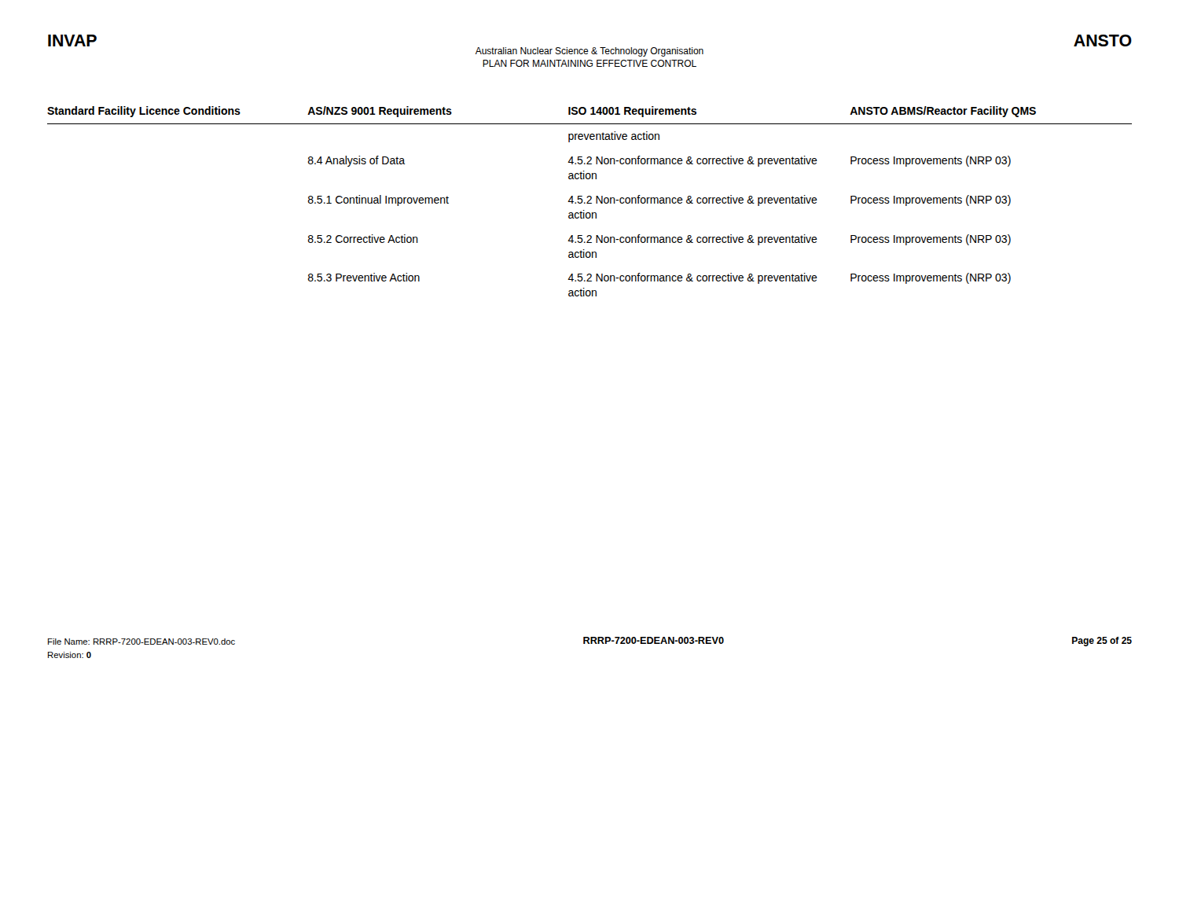INVAP
ANSTO
Australian Nuclear Science & Technology Organisation
PLAN FOR MAINTAINING EFFECTIVE CONTROL
| Standard Facility Licence Conditions | AS/NZS 9001 Requirements | ISO 14001 Requirements | ANSTO ABMS/Reactor Facility QMS |
| --- | --- | --- | --- |
| | | preventative action | |
| | 8.4 Analysis of Data | 4.5.2 Non-conformance & corrective & preventative action | Process Improvements (NRP 03) |
| | 8.5.1 Continual Improvement | 4.5.2 Non-conformance & corrective & preventative action | Process Improvements (NRP 03) |
| | 8.5.2 Corrective Action | 4.5.2 Non-conformance & corrective & preventative action | Process Improvements (NRP 03) |
| | 8.5.3 Preventive Action | 4.5.2 Non-conformance & corrective & preventative action | Process Improvements (NRP 03) |
File Name: RRRP-7200-EDEAN-003-REV0.doc
Revision: 0
Page 25 of 25
RRRP-7200-EDEAN-003-REV0